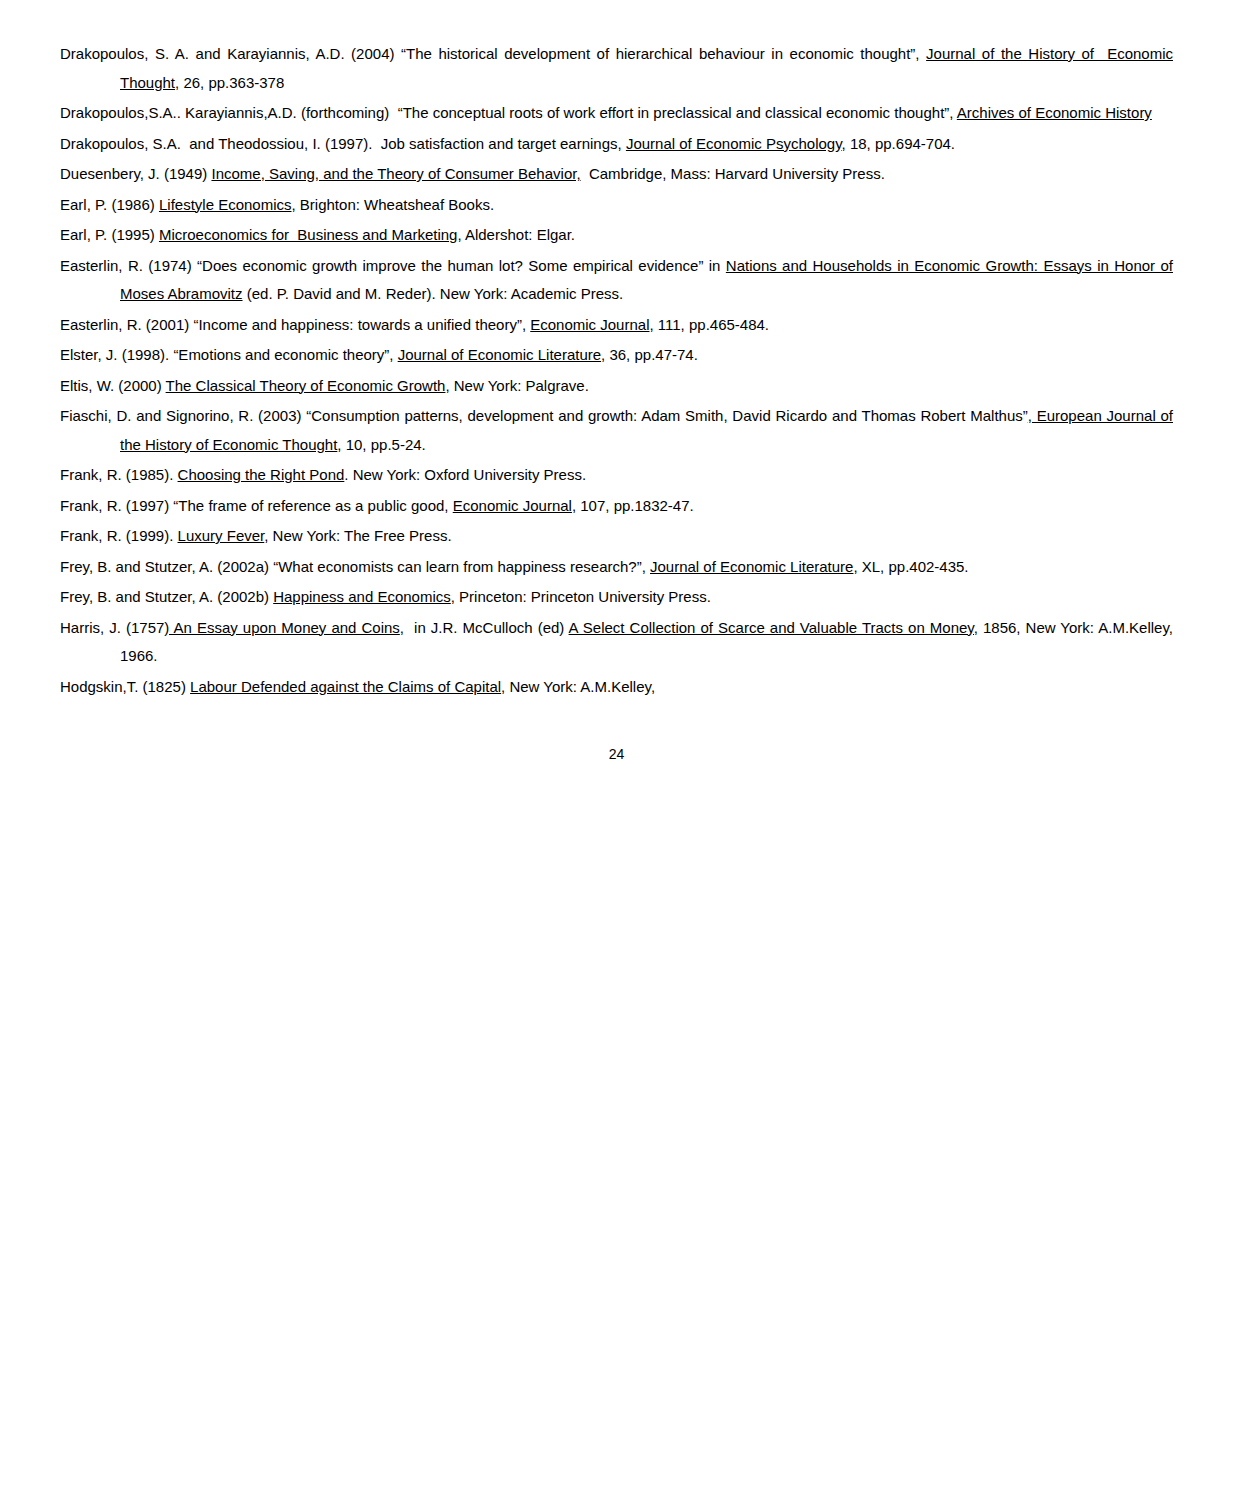Drakopoulos, S. A. and Karayiannis, A.D. (2004) “The historical development of hierarchical behaviour in economic thought”, Journal of the History of Economic Thought, 26, pp.363-378
Drakopoulos,S.A.. Karayiannis,A.D. (forthcoming) “The conceptual roots of work effort in preclassical and classical economic thought”, Archives of Economic History
Drakopoulos, S.A. and Theodossiou, I. (1997). Job satisfaction and target earnings, Journal of Economic Psychology, 18, pp.694-704.
Duesenbery, J. (1949) Income, Saving, and the Theory of Consumer Behavior, Cambridge, Mass: Harvard University Press.
Earl, P. (1986) Lifestyle Economics, Brighton: Wheatsheaf Books.
Earl, P. (1995) Microeconomics for Business and Marketing, Aldershot: Elgar.
Easterlin, R. (1974) “Does economic growth improve the human lot? Some empirical evidence” in Nations and Households in Economic Growth: Essays in Honor of Moses Abramovitz (ed. P. David and M. Reder). New York: Academic Press.
Easterlin, R. (2001) “Income and happiness: towards a unified theory”, Economic Journal, 111, pp.465-484.
Elster, J. (1998). “Emotions and economic theory”, Journal of Economic Literature, 36, pp.47-74.
Eltis, W. (2000) The Classical Theory of Economic Growth, New York: Palgrave.
Fiaschi, D. and Signorino, R. (2003) “Consumption patterns, development and growth: Adam Smith, David Ricardo and Thomas Robert Malthus”, European Journal of the History of Economic Thought, 10, pp.5-24.
Frank, R. (1985). Choosing the Right Pond. New York: Oxford University Press.
Frank, R. (1997) “The frame of reference as a public good, Economic Journal, 107, pp.1832-47.
Frank, R. (1999). Luxury Fever, New York: The Free Press.
Frey, B. and Stutzer, A. (2002a) “What economists can learn from happiness research?”, Journal of Economic Literature, XL, pp.402-435.
Frey, B. and Stutzer, A. (2002b) Happiness and Economics, Princeton: Princeton University Press.
Harris, J. (1757) An Essay upon Money and Coins, in J.R. McCulloch (ed) A Select Collection of Scarce and Valuable Tracts on Money, 1856, New York: A.M.Kelley, 1966.
Hodgskin,T. (1825) Labour Defended against the Claims of Capital, New York: A.M.Kelley,
24